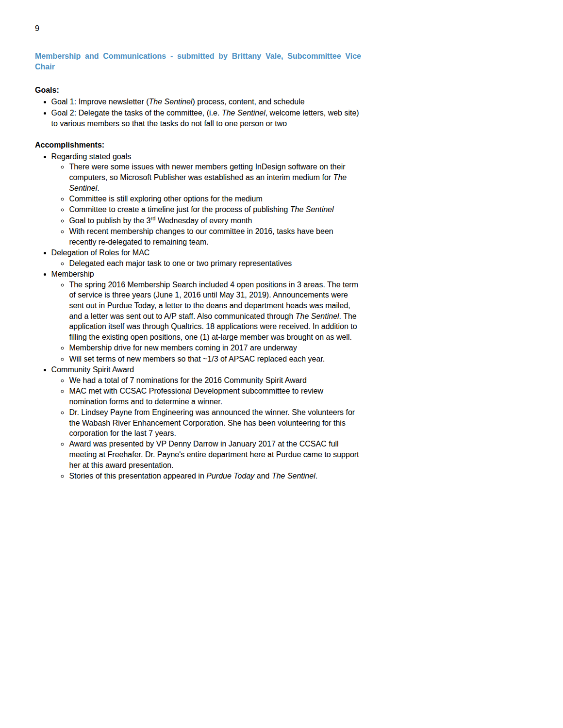9
Membership and Communications - submitted by Brittany Vale, Subcommittee Vice Chair
Goals:
Goal 1: Improve newsletter (The Sentinel) process, content, and schedule
Goal 2: Delegate the tasks of the committee, (i.e. The Sentinel, welcome letters, web site) to various members so that the tasks do not fall to one person or two
Accomplishments:
Regarding stated goals
There were some issues with newer members getting InDesign software on their computers, so Microsoft Publisher was established as an interim medium for The Sentinel.
Committee is still exploring other options for the medium
Committee to create a timeline just for the process of publishing The Sentinel
Goal to publish by the 3rd Wednesday of every month
With recent membership changes to our committee in 2016, tasks have been recently re-delegated to remaining team.
Delegation of Roles for MAC
Delegated each major task to one or two primary representatives
Membership
The spring 2016 Membership Search included 4 open positions in 3 areas. The term of service is three years (June 1, 2016 until May 31, 2019). Announcements were sent out in Purdue Today, a letter to the deans and department heads was mailed, and a letter was sent out to A/P staff. Also communicated through The Sentinel. The application itself was through Qualtrics. 18 applications were received. In addition to filling the existing open positions, one (1) at-large member was brought on as well.
Membership drive for new members coming in 2017 are underway
Will set terms of new members so that ~1/3 of APSAC replaced each year.
Community Spirit Award
We had a total of 7 nominations for the 2016 Community Spirit Award
MAC met with CCSAC Professional Development subcommittee to review nomination forms and to determine a winner.
Dr. Lindsey Payne from Engineering was announced the winner. She volunteers for the Wabash River Enhancement Corporation. She has been volunteering for this corporation for the last 7 years.
Award was presented by VP Denny Darrow in January 2017 at the CCSAC full meeting at Freehafer. Dr. Payne's entire department here at Purdue came to support her at this award presentation.
Stories of this presentation appeared in Purdue Today and The Sentinel.